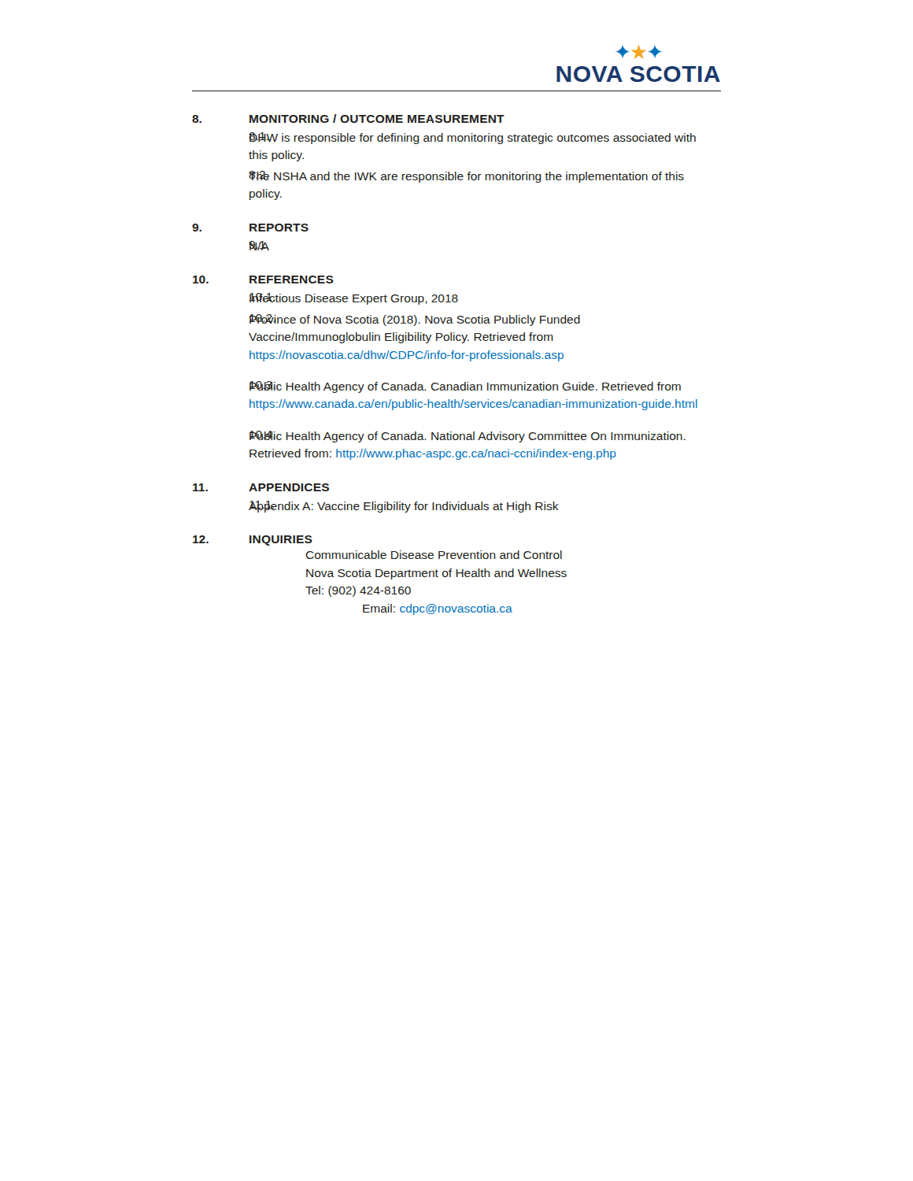✦★✦
NOVA SCOTIA
8.
MONITORING / OUTCOME MEASUREMENT
8.1.
DHW is responsible for defining and monitoring strategic outcomes associated with this policy.
8.2.
The NSHA and the IWK are responsible for monitoring the implementation of this policy.
9.
REPORTS
9.1.
N/A
10.
REFERENCES
10.1.
Infectious Disease Expert Group, 2018
10.2.
Province of Nova Scotia (2018). Nova Scotia Publicly Funded Vaccine/Immunoglobulin Eligibility Policy. Retrieved from
https://novascotia.ca/dhw/CDPC/info-for-professionals.asp
10.3.
Public Health Agency of Canada. Canadian Immunization Guide. Retrieved from
https://www.canada.ca/en/public-health/services/canadian-immunization-guide.html
10.4.
Public Health Agency of Canada. National Advisory Committee On Immunization. Retrieved from: http://www.phac-aspc.gc.ca/naci-ccni/index-eng.php
11.
APPENDICES
11.1.
Appendix A: Vaccine Eligibility for Individuals at High Risk
12.
INQUIRIES
Communicable Disease Prevention and Control
Nova Scotia Department of Health and Wellness
Tel: (902) 424-8160
Email: cdpc@novascotia.ca